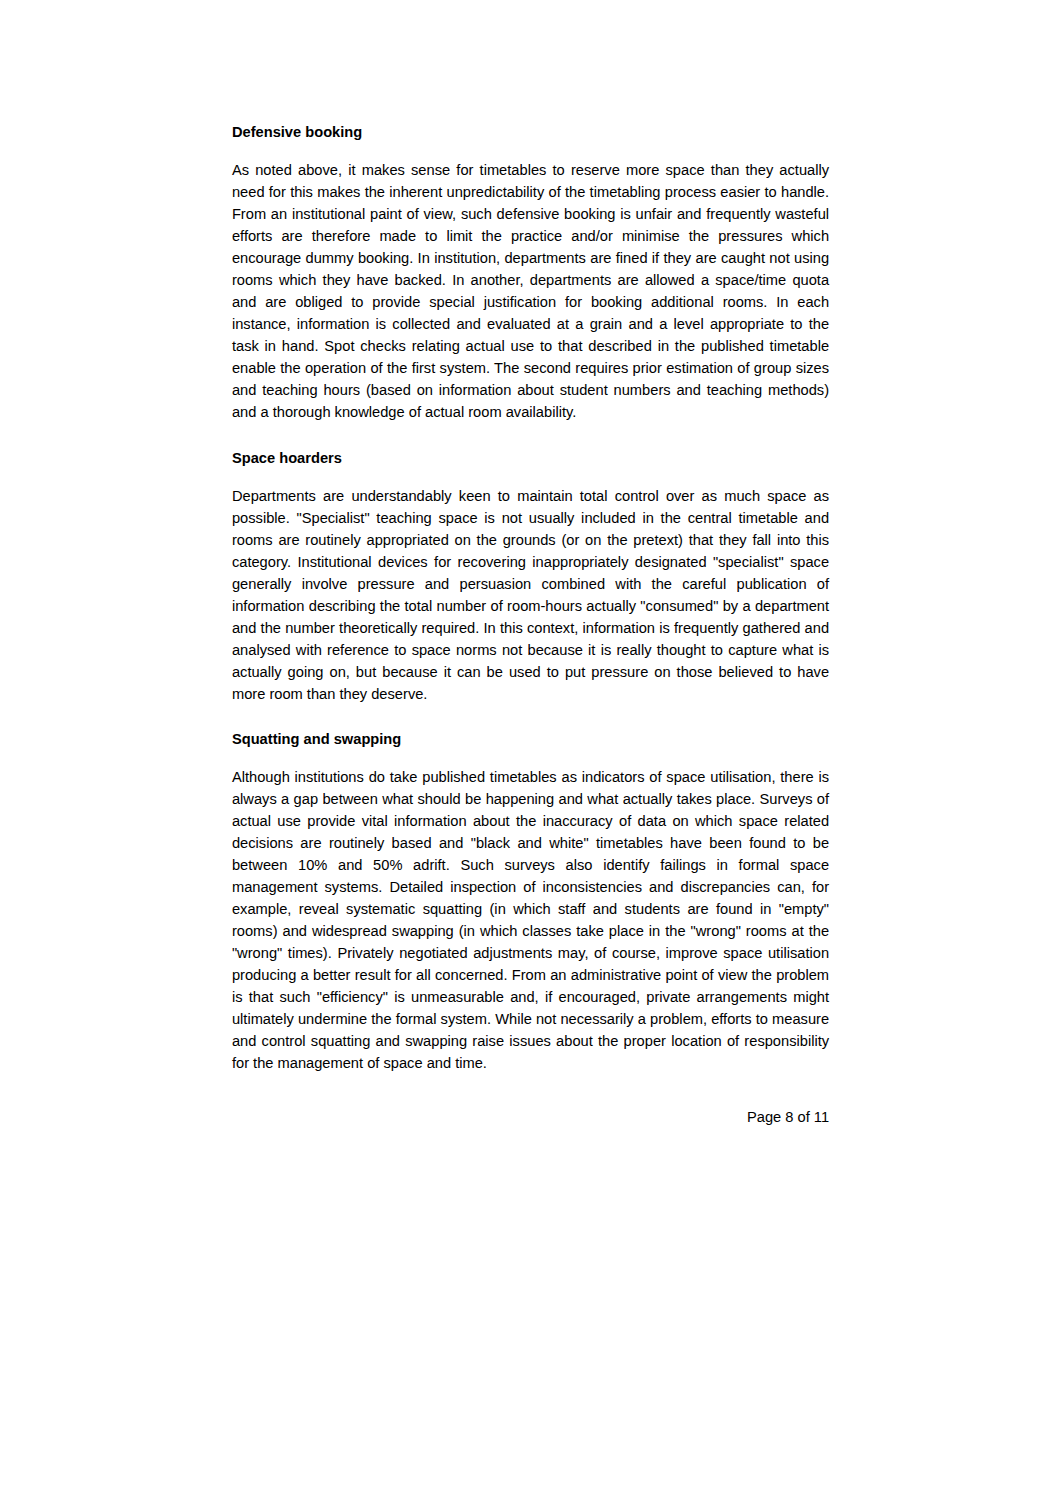Defensive booking
As noted above, it makes sense for timetables to reserve more space than they actually need for this makes the inherent unpredictability of the timetabling process easier to handle. From an institutional paint of view, such defensive booking is unfair and frequently wasteful efforts are therefore made to limit the practice and/or minimise the pressures which encourage dummy booking. In institution, departments are fined if they are caught not using rooms which they have backed. In another, departments are allowed a space/time quota and are obliged to provide special justification for booking additional rooms. In each instance, information is collected and evaluated at a grain and a level appropriate to the task in hand. Spot checks relating actual use to that described in the published timetable enable the operation of the first system. The second requires prior estimation of group sizes and teaching hours (based on information about student numbers and teaching methods) and a thorough knowledge of actual room availability.
Space hoarders
Departments are understandably keen to maintain total control over as much space as possible. "Specialist" teaching space is not usually included in the central timetable and rooms are routinely appropriated on the grounds (or on the pretext) that they fall into this category. Institutional devices for recovering inappropriately designated "specialist" space generally involve pressure and persuasion combined with the careful publication of information describing the total number of room-hours actually "consumed" by a department and the number theoretically required. In this context, information is frequently gathered and analysed with reference to space norms not because it is really thought to capture what is actually going on, but because it can be used to put pressure on those believed to have more room than they deserve.
Squatting and swapping
Although institutions do take published timetables as indicators of space utilisation, there is always a gap between what should be happening and what actually takes place. Surveys of actual use provide vital information about the inaccuracy of data on which space related decisions are routinely based and "black and white" timetables have been found to be between 10% and 50% adrift. Such surveys also identify failings in formal space management systems. Detailed inspection of inconsistencies and discrepancies can, for example, reveal systematic squatting (in which staff and students are found in "empty" rooms) and widespread swapping (in which classes take place in the "wrong" rooms at the "wrong" times). Privately negotiated adjustments may, of course, improve space utilisation producing a better result for all concerned. From an administrative point of view the problem is that such "efficiency" is unmeasurable and, if encouraged, private arrangements might ultimately undermine the formal system. While not necessarily a problem, efforts to measure and control squatting and swapping raise issues about the proper location of responsibility for the management of space and time.
Page 8 of 11